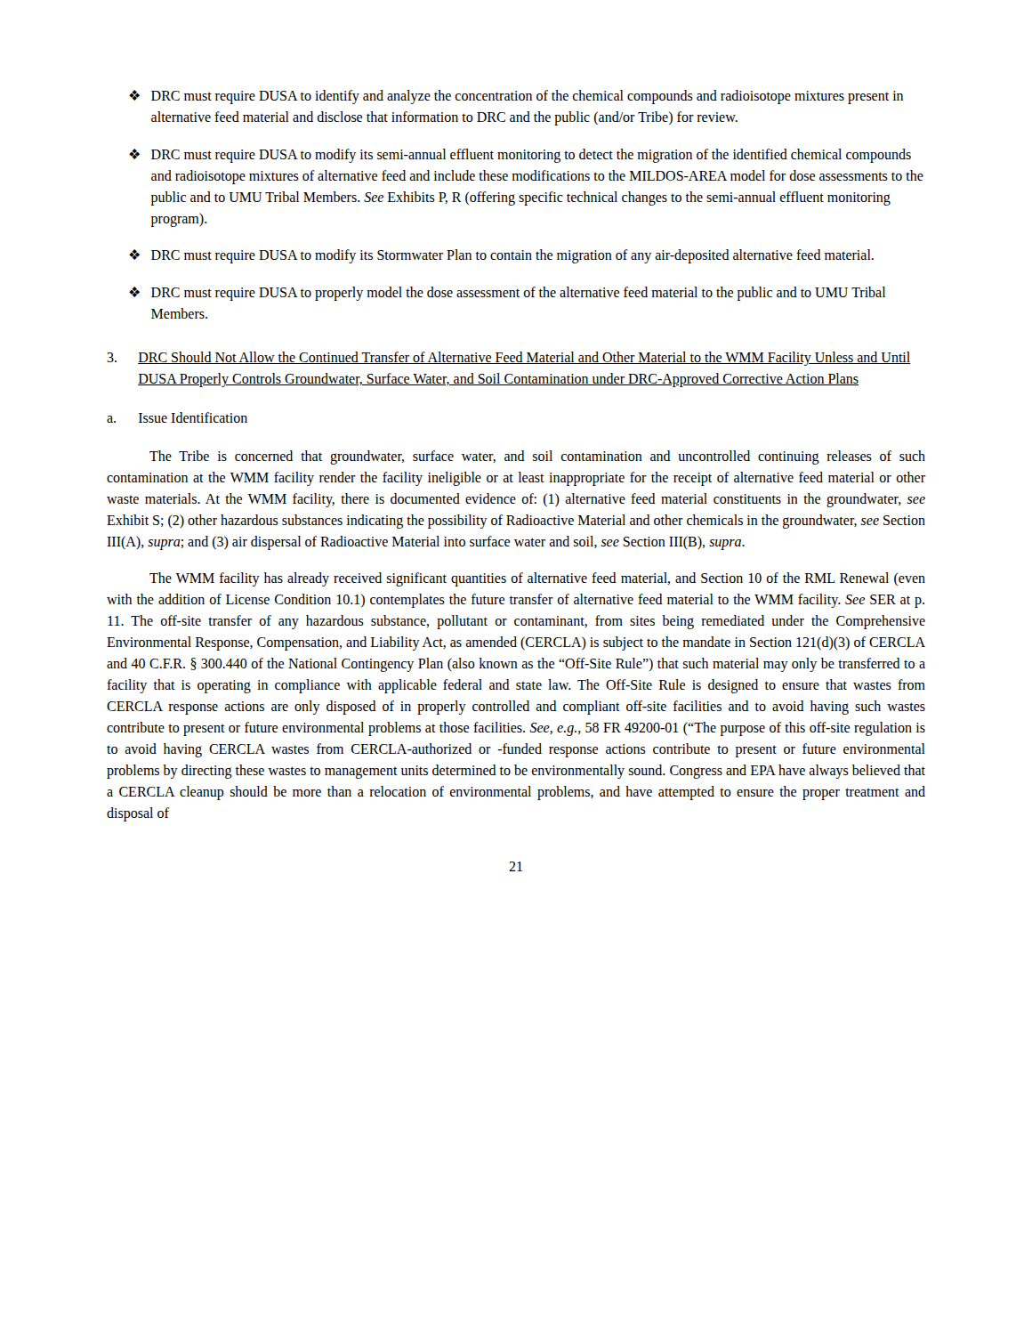DRC must require DUSA to identify and analyze the concentration of the chemical compounds and radioisotope mixtures present in alternative feed material and disclose that information to DRC and the public (and/or Tribe) for review.
DRC must require DUSA to modify its semi-annual effluent monitoring to detect the migration of the identified chemical compounds and radioisotope mixtures of alternative feed and include these modifications to the MILDOS-AREA model for dose assessments to the public and to UMU Tribal Members. See Exhibits P, R (offering specific technical changes to the semi-annual effluent monitoring program).
DRC must require DUSA to modify its Stormwater Plan to contain the migration of any air-deposited alternative feed material.
DRC must require DUSA to properly model the dose assessment of the alternative feed material to the public and to UMU Tribal Members.
3. DRC Should Not Allow the Continued Transfer of Alternative Feed Material and Other Material to the WMM Facility Unless and Until DUSA Properly Controls Groundwater, Surface Water, and Soil Contamination under DRC-Approved Corrective Action Plans
a. Issue Identification
The Tribe is concerned that groundwater, surface water, and soil contamination and uncontrolled continuing releases of such contamination at the WMM facility render the facility ineligible or at least inappropriate for the receipt of alternative feed material or other waste materials. At the WMM facility, there is documented evidence of: (1) alternative feed material constituents in the groundwater, see Exhibit S; (2) other hazardous substances indicating the possibility of Radioactive Material and other chemicals in the groundwater, see Section III(A), supra; and (3) air dispersal of Radioactive Material into surface water and soil, see Section III(B), supra.
The WMM facility has already received significant quantities of alternative feed material, and Section 10 of the RML Renewal (even with the addition of License Condition 10.1) contemplates the future transfer of alternative feed material to the WMM facility. See SER at p. 11. The off-site transfer of any hazardous substance, pollutant or contaminant, from sites being remediated under the Comprehensive Environmental Response, Compensation, and Liability Act, as amended (CERCLA) is subject to the mandate in Section 121(d)(3) of CERCLA and 40 C.F.R. § 300.440 of the National Contingency Plan (also known as the “Off-Site Rule”) that such material may only be transferred to a facility that is operating in compliance with applicable federal and state law. The Off-Site Rule is designed to ensure that wastes from CERCLA response actions are only disposed of in properly controlled and compliant off-site facilities and to avoid having such wastes contribute to present or future environmental problems at those facilities. See, e.g., 58 FR 49200-01 (“The purpose of this off-site regulation is to avoid having CERCLA wastes from CERCLA-authorized or -funded response actions contribute to present or future environmental problems by directing these wastes to management units determined to be environmentally sound. Congress and EPA have always believed that a CERCLA cleanup should be more than a relocation of environmental problems, and have attempted to ensure the proper treatment and disposal of
21